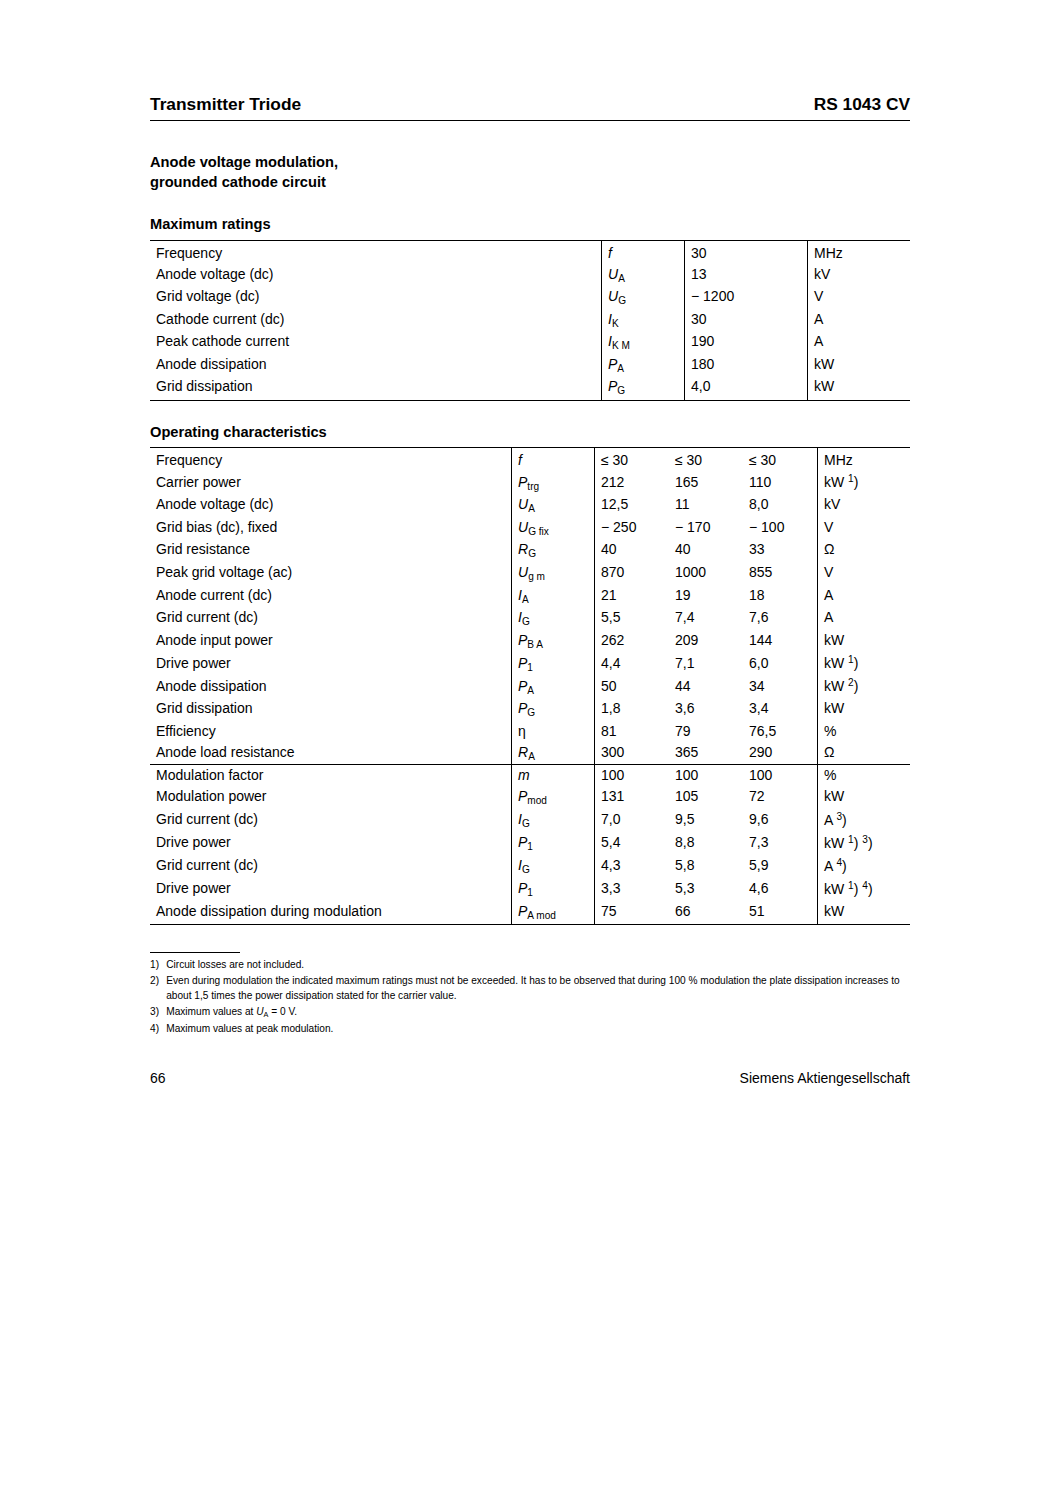Transmitter Triode RS 1043 CV
Anode voltage modulation,
grounded cathode circuit
Maximum ratings
| Frequency | f | 30 | MHz |
| Anode voltage (dc) | U A | 13 | kV |
| Grid voltage (dc) | U G | − 1200 | V |
| Cathode current (dc) | I K | 30 | A |
| Peak cathode current | I K M | 190 | A |
| Anode dissipation | P A | 180 | kW |
| Grid dissipation | P G | 4,0 | kW |
Operating characteristics
| Frequency | f | ≤ 30 | ≤ 30 | ≤ 30 | MHz |
| Carrier power | P trg | 212 | 165 | 110 | kW 1 ) |
| Anode voltage (dc) | U A | 12,5 | 11 | 8,0 | kV |
| Grid bias (dc), fixed | U G fix | − 250 | − 170 | − 100 | V |
| Grid resistance | R G | 40 | 40 | 33 | Ω |
| Peak grid voltage (ac) | U g m | 870 | 1000 | 855 | V |
| Anode current (dc) | I A | 21 | 19 | 18 | A |
| Grid current (dc) | I G | 5,5 | 7,4 | 7,6 | A |
| Anode input power | P B A | 262 | 209 | 144 | kW |
| Drive power | P 1 | 4,4 | 7,1 | 6,0 | kW 1 ) |
| Anode dissipation | P A | 50 | 44 | 34 | kW 2 ) |
| Grid dissipation | P G | 1,8 | 3,6 | 3,4 | kW |
| Efficiency | η | 81 | 79 | 76,5 | % |
| Anode load resistance | R A | 300 | 365 | 290 | Ω |
| Modulation factor | m | 100 | 100 | 100 | % |
| Modulation power | P mod | 131 | 105 | 72 | kW |
| Grid current (dc) | I G | 7,0 | 9,5 | 9,6 | A 3 ) |
| Drive power | P 1 | 5,4 | 8,8 | 7,3 | kW 1 ) 3 ) |
| Grid current (dc) | I G | 4,3 | 5,8 | 5,9 | A 4 ) |
| Drive power | P 1 | 3,3 | 5,3 | 4,6 | kW 1 ) 4 ) |
| Anode dissipation during modulation | P A mod | 75 | 66 | 51 | kW |
1) Circuit losses are not included.
2) Even during modulation the indicated maximum ratings must not be exceeded. It has to be observed that during 100 % modulation the plate dissipation increases to about 1,5 times the power dissipation stated for the carrier value.
3) Maximum values at UA = 0 V.
4) Maximum values at peak modulation.
66 Siemens Aktiengesellschaft